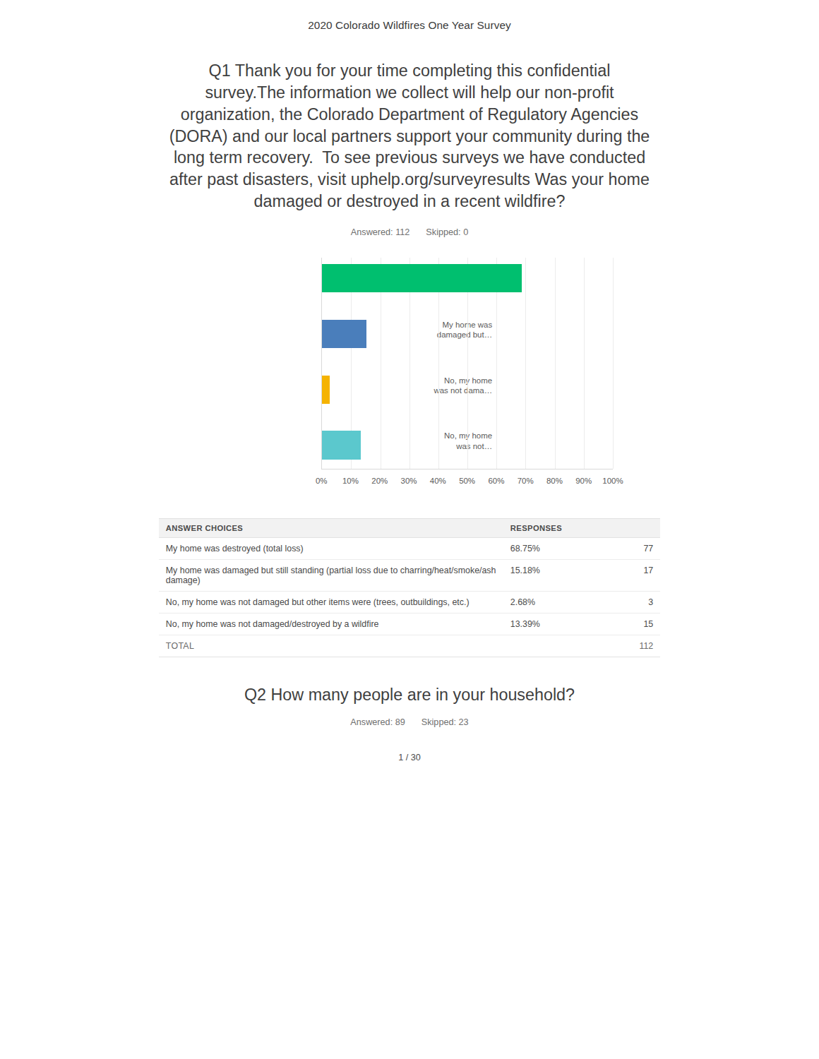2020 Colorado Wildfires One Year Survey
Q1 Thank you for your time completing this confidential survey.The information we collect will help our non-profit organization, the Colorado Department of Regulatory Agencies (DORA) and our local partners support your community during the long term recovery. To see previous surveys we have conducted after past disasters, visit uphelp.org/surveyresults Was your home damaged or destroyed in a recent wildfire?
Answered: 112 Skipped: 0
My home was
destroyed…
My home was
damaged but…
No, my home
was not dama…
No, my home
was not…
0%
10%
20%
30%
40%
50%
60%
70%
80%
90%
100%
| ANSWER CHOICES | RESPONSES | |
| --- | --- | --- |
| My home was destroyed (total loss) | 68.75% | 77 |
| My home was damaged but still standing (partial loss due to charring/heat/smoke/ash damage) | 15.18% | 17 |
| No, my home was not damaged but other items were (trees, outbuildings, etc.) | 2.68% | 3 |
| No, my home was not damaged/destroyed by a wildfire | 13.39% | 15 |
| TOTAL | | 112 |
Q2 How many people are in your household?
Answered: 89 Skipped: 23
1 / 30